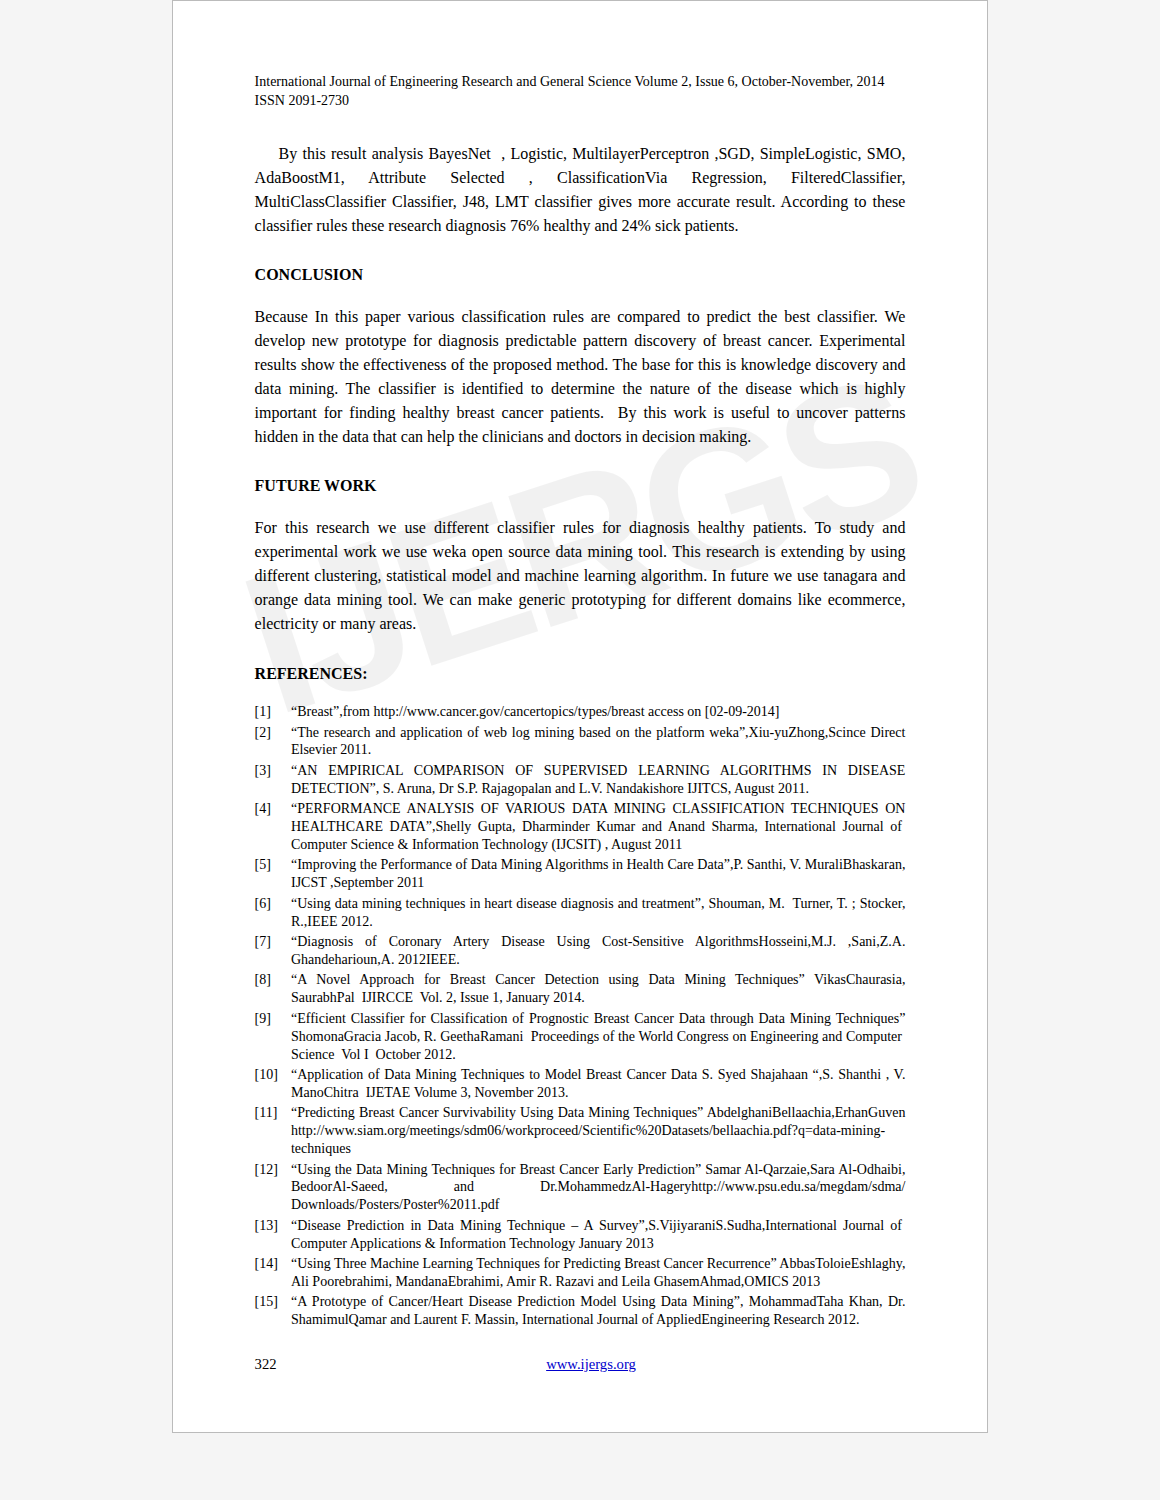IJERGS
International Journal of Engineering Research and General Science Volume 2, Issue 6, October-November, 2014
ISSN 2091-2730
By this result analysis BayesNet , Logistic, MultilayerPerceptron ,SGD, SimpleLogistic, SMO, AdaBoostM1, Attribute Selected , ClassificationVia Regression, FilteredClassifier, MultiClassClassifier Classifier, J48, LMT classifier gives more accurate result. According to these classifier rules these research diagnosis 76% healthy and 24% sick patients.
CONCLUSION
Because In this paper various classification rules are compared to predict the best classifier. We develop new prototype for diagnosis predictable pattern discovery of breast cancer. Experimental results show the effectiveness of the proposed method. The base for this is knowledge discovery and data mining. The classifier is identified to determine the nature of the disease which is highly important for finding healthy breast cancer patients. By this work is useful to uncover patterns hidden in the data that can help the clinicians and doctors in decision making.
FUTURE WORK
For this research we use different classifier rules for diagnosis healthy patients. To study and experimental work we use weka open source data mining tool. This research is extending by using different clustering, statistical model and machine learning algorithm. In future we use tanagara and orange data mining tool. We can make generic prototyping for different domains like ecommerce, electricity or many areas.
REFERENCES:
[1]“Breast”,from http://www.cancer.gov/cancertopics/types/breast access on [02-09-2014]
[2]“The research and application of web log mining based on the platform weka”,Xiu-yuZhong,Scince Direct Elsevier 2011.
[3]“AN EMPIRICAL COMPARISON OF SUPERVISED LEARNING ALGORITHMS IN DISEASE DETECTION”, S. Aruna, Dr S.P. Rajagopalan and L.V. Nandakishore IJITCS, August 2011.
[4]“PERFORMANCE ANALYSIS OF VARIOUS DATA MINING CLASSIFICATION TECHNIQUES ON HEALTHCARE DATA”,Shelly Gupta, Dharminder Kumar and Anand Sharma, International Journal of Computer Science & Information Technology (IJCSIT) , August 2011
[5]“Improving the Performance of Data Mining Algorithms in Health Care Data”,P. Santhi, V. MuraliBhaskaran, IJCST ,September 2011
[6]“Using data mining techniques in heart disease diagnosis and treatment”, Shouman, M. Turner, T. ; Stocker, R.,IEEE 2012.
[7]“Diagnosis of Coronary Artery Disease Using Cost-Sensitive AlgorithmsHosseini,M.J. ,Sani,Z.A. Ghandeharioun,A. 2012IEEE.
[8]“A Novel Approach for Breast Cancer Detection using Data Mining Techniques” VikasChaurasia, SaurabhPal IJIRCCE Vol. 2, Issue 1, January 2014.
[9]“Efficient Classifier for Classification of Prognostic Breast Cancer Data through Data Mining Techniques” ShomonaGracia Jacob, R. GeethaRamani Proceedings of the World Congress on Engineering and Computer Science Vol I October 2012.
[10]“Application of Data Mining Techniques to Model Breast Cancer Data S. Syed Shajahaan “,S. Shanthi , V. ManoChitra IJETAE Volume 3, November 2013.
[11]“Predicting Breast Cancer Survivability Using Data Mining Techniques” AbdelghaniBellaachia,ErhanGuven http://www.siam.org/meetings/sdm06/workproceed/Scientific%20Datasets/bellaachia.pdf?q=data-mining- techniques
[12]“Using the Data Mining Techniques for Breast Cancer Early Prediction” Samar Al-Qarzaie,Sara Al-Odhaibi, BedoorAl-Saeed, and Dr.MohammedzAl-Hageryhttp://www.psu.edu.sa/megdam/sdma/ Downloads/Posters/Poster%2011.pdf
[13]“Disease Prediction in Data Mining Technique – A Survey”,S.VijiyaraniS.Sudha,International Journal of Computer Applications & Information Technology January 2013
[14]“Using Three Machine Learning Techniques for Predicting Breast Cancer Recurrence” AbbasToloieEshlaghy, Ali Poorebrahimi, MandanaEbrahimi, Amir R. Razavi and Leila GhasemAhmad,OMICS 2013
[15]“A Prototype of Cancer/Heart Disease Prediction Model Using Data Mining”, MohammadTaha Khan, Dr. ShamimulQamar and Laurent F. Massin, International Journal of AppliedEngineering Research 2012.
322 www.ijergs.org